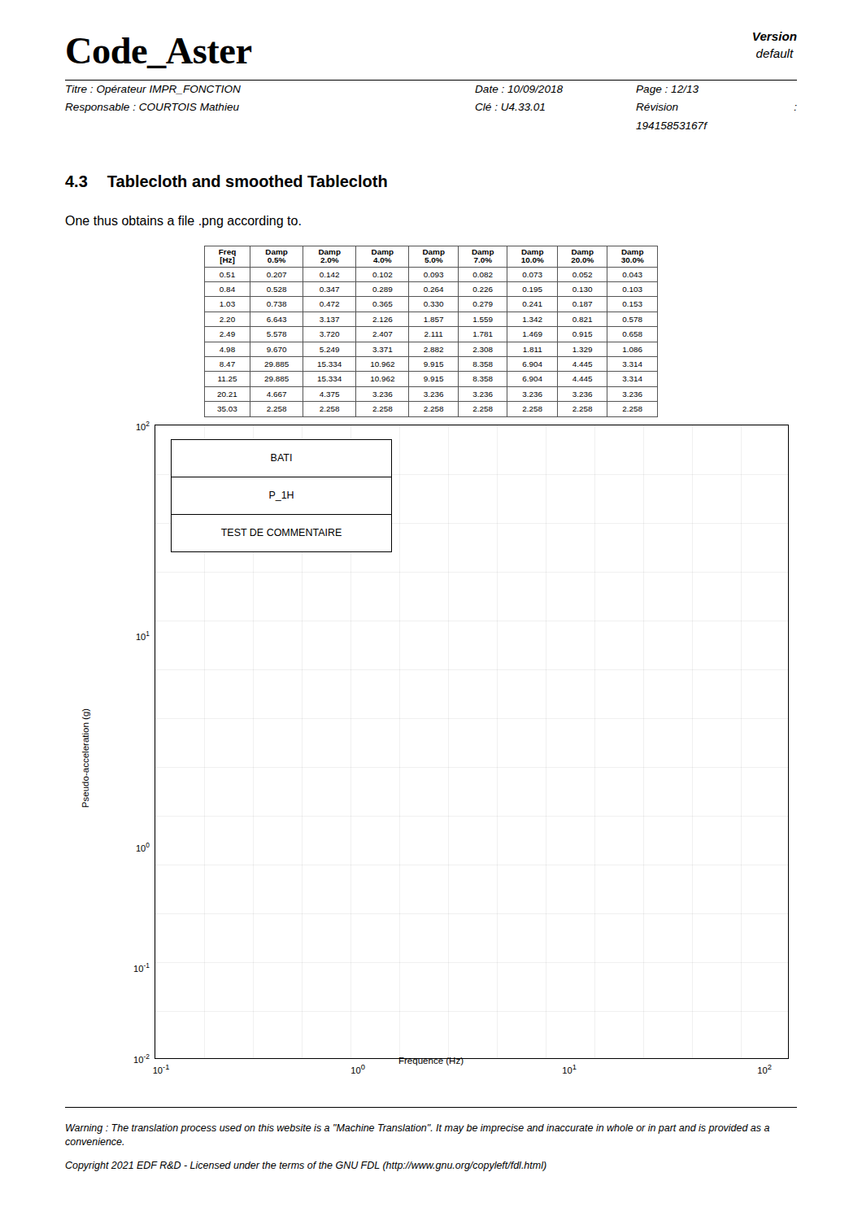Version
default
Code_Aster
| Titre : Opérateur IMPR_FONCTION | Date : 10/09/2018 | Page : 12/13 |
| Responsable : COURTOIS Mathieu | Clé : U4.33.01 | Révision | : |
| | | 19415853167f |
4.3 Tablecloth and smoothed Tablecloth
One thus obtains a file .png according to.
| Freq [Hz] | Damp 0.5% | Damp 2.0% | Damp 4.0% | Damp 5.0% | Damp 7.0% | Damp 10.0% | Damp 20.0% | Damp 30.0% |
| --- | --- | --- | --- | --- | --- | --- | --- | --- |
| 0.51 | 0.207 | 0.142 | 0.102 | 0.093 | 0.082 | 0.073 | 0.052 | 0.043 |
| 0.84 | 0.528 | 0.347 | 0.289 | 0.264 | 0.226 | 0.195 | 0.130 | 0.103 |
| 1.03 | 0.738 | 0.472 | 0.365 | 0.330 | 0.279 | 0.241 | 0.187 | 0.153 |
| 2.20 | 6.643 | 3.137 | 2.126 | 1.857 | 1.559 | 1.342 | 0.821 | 0.578 |
| 2.49 | 5.578 | 3.720 | 2.407 | 2.111 | 1.781 | 1.469 | 0.915 | 0.658 |
| 4.98 | 9.670 | 5.249 | 3.371 | 2.882 | 2.308 | 1.811 | 1.329 | 1.086 |
| 8.47 | 29.885 | 15.334 | 10.962 | 9.915 | 8.358 | 6.904 | 4.445 | 3.314 |
| 11.25 | 29.885 | 15.334 | 10.962 | 9.915 | 8.358 | 6.904 | 4.445 | 3.314 |
| 20.21 | 4.667 | 4.375 | 3.236 | 3.236 | 3.236 | 3.236 | 3.236 | 3.236 |
| 35.03 | 2.258 | 2.258 | 2.258 | 2.258 | 2.258 | 2.258 | 2.258 | 2.258 |
Pseudo-acceleration (g)
102
101
100
10-1
10-2
10-1
100
101
102
Frequence (Hz)
BATI
P_1H
TEST DE COMMENTAIRE
Warning : The translation process used on this website is a "Machine Translation". It may be imprecise and inaccurate in whole or in part and is provided as a convenience.
Copyright 2021 EDF R&D - Licensed under the terms of the GNU FDL (http://www.gnu.org/copyleft/fdl.html)